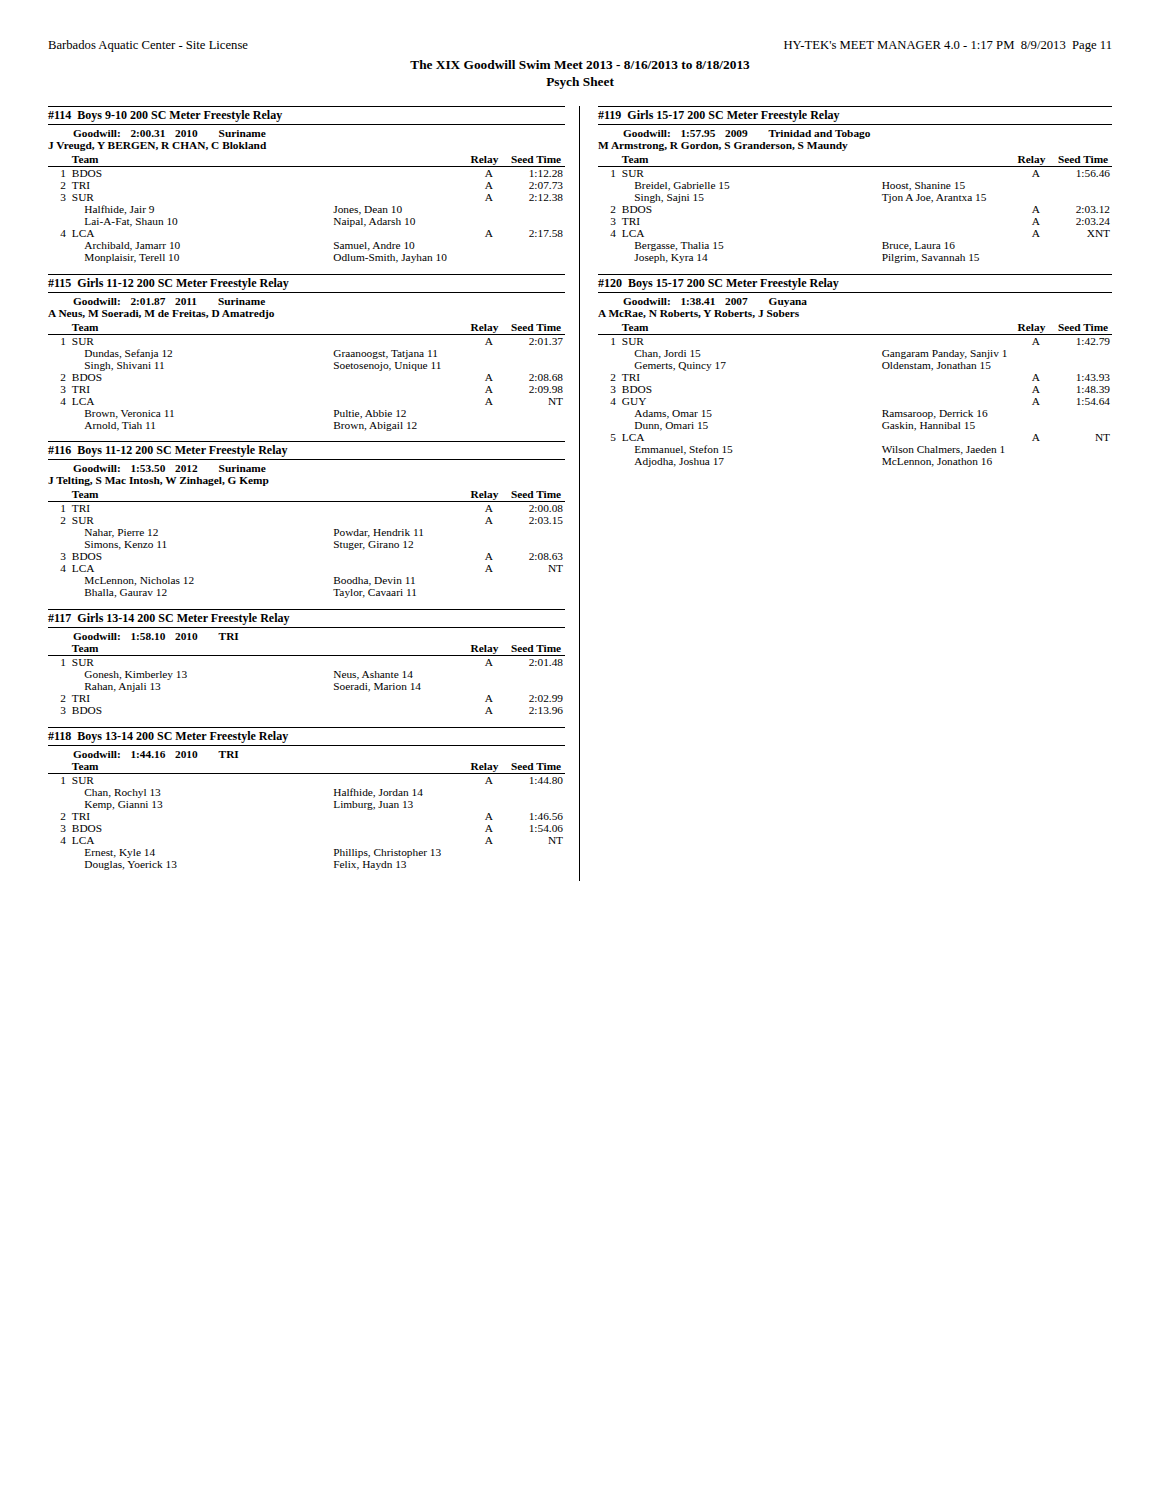Barbados Aquatic Center - Site License
HY-TEK's MEET MANAGER 4.0 - 1:17 PM 8/9/2013 Page 11
The XIX Goodwill Swim Meet 2013 - 8/16/2013 to 8/18/2013
Psych Sheet
#114 Boys 9-10 200 SC Meter Freestyle Relay
Goodwill: 2:00.31 2010 Suriname
J Vreugd, Y BERGEN, R CHAN, C Blokland
| | Team | Relay | Seed Time |
| --- | --- | --- | --- |
| 1 | BDOS | A | 1:12.28 |
| 2 | TRI | A | 2:07.73 |
| 3 | SUR | A | 2:12.38 |
| | Halfhide, Jair 9 Jones, Dean 10 Lai-A-Fat, Shaun 10 Naipal, Adarsh 10 |
| 4 | LCA | A | 2:17.58 |
| | Archibald, Jamarr 10 Samuel, Andre 10 Monplaisir, Terell 10 Odlum-Smith, Jayhan 10 |
#115 Girls 11-12 200 SC Meter Freestyle Relay
Goodwill: 2:01.87 2011 Suriname
A Neus, M Soeradi, M de Freitas, D Amatredjo
| | Team | Relay | Seed Time |
| --- | --- | --- | --- |
| 1 | SUR | A | 2:01.37 |
| | Dundas, Sefanja 12 Graanoogst, Tatjana 11 Singh, Shivani 11 Soetosenojo, Unique 11 |
| 2 | BDOS | A | 2:08.68 |
| 3 | TRI | A | 2:09.98 |
| 4 | LCA | A | NT |
| | Brown, Veronica 11 Pultie, Abbie 12 Arnold, Tiah 11 Brown, Abigail 12 |
#116 Boys 11-12 200 SC Meter Freestyle Relay
Goodwill: 1:53.50 2012 Suriname
J Telting, S Mac Intosh, W Zinhagel, G Kemp
| | Team | Relay | Seed Time |
| --- | --- | --- | --- |
| 1 | TRI | A | 2:00.08 |
| 2 | SUR | A | 2:03.15 |
| | Nahar, Pierre 12 Powdar, Hendrik 11 Simons, Kenzo 11 Stuger, Girano 12 |
| 3 | BDOS | A | 2:08.63 |
| 4 | LCA | A | NT |
| | McLennon, Nicholas 12 Boodha, Devin 11 Bhalla, Gaurav 12 Taylor, Cavaari 11 |
#117 Girls 13-14 200 SC Meter Freestyle Relay
Goodwill: 1:58.10 2010 TRI
| | Team | Relay | Seed Time |
| --- | --- | --- | --- |
| 1 | SUR | A | 2:01.48 |
| | Gonesh, Kimberley 13 Neus, Ashante 14 Rahan, Anjali 13 Soeradi, Marion 14 |
| 2 | TRI | A | 2:02.99 |
| 3 | BDOS | A | 2:13.96 |
#118 Boys 13-14 200 SC Meter Freestyle Relay
Goodwill: 1:44.16 2010 TRI
| | Team | Relay | Seed Time |
| --- | --- | --- | --- |
| 1 | SUR | A | 1:44.80 |
| | Chan, Rochyl 13 Halfhide, Jordan 14 Kemp, Gianni 13 Limburg, Juan 13 |
| 2 | TRI | A | 1:46.56 |
| 3 | BDOS | A | 1:54.06 |
| 4 | LCA | A | NT |
| | Ernest, Kyle 14 Phillips, Christopher 13 Douglas, Yoerick 13 Felix, Haydn 13 |
#119 Girls 15-17 200 SC Meter Freestyle Relay
Goodwill: 1:57.95 2009 Trinidad and Tobago
M Armstrong, R Gordon, S Granderson, S Maundy
| | Team | Relay | Seed Time |
| --- | --- | --- | --- |
| 1 | SUR | A | 1:56.46 |
| | Breidel, Gabrielle 15 Hoost, Shanine 15 Singh, Sajni 15 Tjon A Joe, Arantxa 15 |
| 2 | BDOS | A | 2:03.12 |
| 3 | TRI | A | 2:03.24 |
| 4 | LCA | A | XNT |
| | Bergasse, Thalia 15 Bruce, Laura 16 Joseph, Kyra 14 Pilgrim, Savannah 15 |
#120 Boys 15-17 200 SC Meter Freestyle Relay
Goodwill: 1:38.41 2007 Guyana
A McRae, N Roberts, Y Roberts, J Sobers
| | Team | Relay | Seed Time |
| --- | --- | --- | --- |
| 1 | SUR | A | 1:42.79 |
| | Chan, Jordi 15 Gangaram Panday, Sanjiv 1 Gemerts, Quincy 17 Oldenstam, Jonathan 15 |
| 2 | TRI | A | 1:43.93 |
| 3 | BDOS | A | 1:48.39 |
| 4 | GUY | A | 1:54.64 |
| | Adams, Omar 15 Ramsaroop, Derrick 16 Dunn, Omari 15 Gaskin, Hannibal 15 |
| 5 | LCA | A | NT |
| | Emmanuel, Stefon 15 Wilson Chalmers, Jaeden 1 Adjodha, Joshua 17 McLennon, Jonathon 16 |